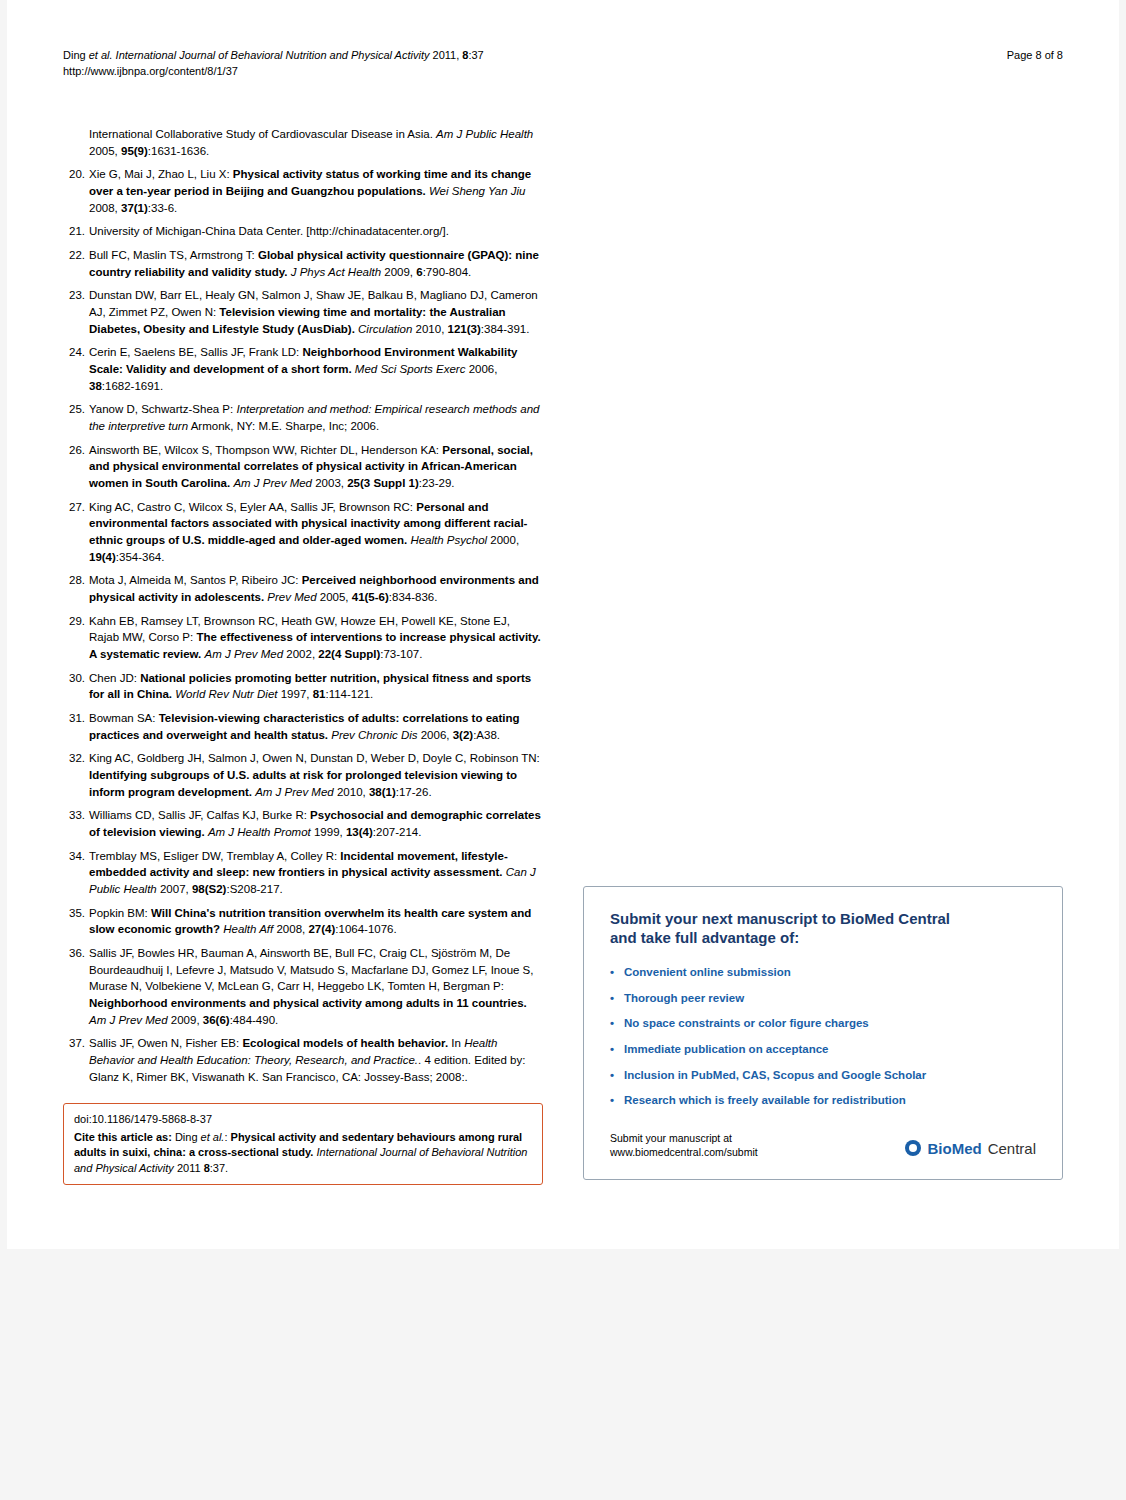Ding et al. International Journal of Behavioral Nutrition and Physical Activity 2011, 8:37
http://www.ijbnpa.org/content/8/1/37
Page 8 of 8
International Collaborative Study of Cardiovascular Disease in Asia. Am J Public Health 2005, 95(9):1631-1636.
Xie G, Mai J, Zhao L, Liu X: Physical activity status of working time and its change over a ten-year period in Beijing and Guangzhou populations. Wei Sheng Yan Jiu 2008, 37(1):33-6.
University of Michigan-China Data Center. [http://chinadatacenter.org/].
Bull FC, Maslin TS, Armstrong T: Global physical activity questionnaire (GPAQ): nine country reliability and validity study. J Phys Act Health 2009, 6:790-804.
Dunstan DW, Barr EL, Healy GN, Salmon J, Shaw JE, Balkau B, Magliano DJ, Cameron AJ, Zimmet PZ, Owen N: Television viewing time and mortality: the Australian Diabetes, Obesity and Lifestyle Study (AusDiab). Circulation 2010, 121(3):384-391.
Cerin E, Saelens BE, Sallis JF, Frank LD: Neighborhood Environment Walkability Scale: Validity and development of a short form. Med Sci Sports Exerc 2006, 38:1682-1691.
Yanow D, Schwartz-Shea P: Interpretation and method: Empirical research methods and the interpretive turn Armonk, NY: M.E. Sharpe, Inc; 2006.
Ainsworth BE, Wilcox S, Thompson WW, Richter DL, Henderson KA: Personal, social, and physical environmental correlates of physical activity in African-American women in South Carolina. Am J Prev Med 2003, 25(3 Suppl 1):23-29.
King AC, Castro C, Wilcox S, Eyler AA, Sallis JF, Brownson RC: Personal and environmental factors associated with physical inactivity among different racial-ethnic groups of U.S. middle-aged and older-aged women. Health Psychol 2000, 19(4):354-364.
Mota J, Almeida M, Santos P, Ribeiro JC: Perceived neighborhood environments and physical activity in adolescents. Prev Med 2005, 41(5-6):834-836.
Kahn EB, Ramsey LT, Brownson RC, Heath GW, Howze EH, Powell KE, Stone EJ, Rajab MW, Corso P: The effectiveness of interventions to increase physical activity. A systematic review. Am J Prev Med 2002, 22(4 Suppl):73-107.
Chen JD: National policies promoting better nutrition, physical fitness and sports for all in China. World Rev Nutr Diet 1997, 81:114-121.
Bowman SA: Television-viewing characteristics of adults: correlations to eating practices and overweight and health status. Prev Chronic Dis 2006, 3(2):A38.
King AC, Goldberg JH, Salmon J, Owen N, Dunstan D, Weber D, Doyle C, Robinson TN: Identifying subgroups of U.S. adults at risk for prolonged television viewing to inform program development. Am J Prev Med 2010, 38(1):17-26.
Williams CD, Sallis JF, Calfas KJ, Burke R: Psychosocial and demographic correlates of television viewing. Am J Health Promot 1999, 13(4):207-214.
Tremblay MS, Esliger DW, Tremblay A, Colley R: Incidental movement, lifestyle-embedded activity and sleep: new frontiers in physical activity assessment. Can J Public Health 2007, 98(S2):S208-217.
Popkin BM: Will China's nutrition transition overwhelm its health care system and slow economic growth? Health Aff 2008, 27(4):1064-1076.
Sallis JF, Bowles HR, Bauman A, Ainsworth BE, Bull FC, Craig CL, Sjöström M, De Bourdeaudhuij I, Lefevre J, Matsudo V, Matsudo S, Macfarlane DJ, Gomez LF, Inoue S, Murase N, Volbekiene V, McLean G, Carr H, Heggebo LK, Tomten H, Bergman P: Neighborhood environments and physical activity among adults in 11 countries. Am J Prev Med 2009, 36(6):484-490.
Sallis JF, Owen N, Fisher EB: Ecological models of health behavior. In Health Behavior and Health Education: Theory, Research, and Practice.. 4 edition. Edited by: Glanz K, Rimer BK, Viswanath K. San Francisco, CA: Jossey-Bass; 2008:.
doi:10.1186/1479-5868-8-37
Cite this article as: Ding et al.: Physical activity and sedentary behaviours among rural adults in suixi, china: a cross-sectional study. International Journal of Behavioral Nutrition and Physical Activity 2011 8:37.
Submit your next manuscript to BioMed Central
and take full advantage of:
Convenient online submission
Thorough peer review
No space constraints or color figure charges
Immediate publication on acceptance
Inclusion in PubMed, CAS, Scopus and Google Scholar
Research which is freely available for redistribution
Submit your manuscript at
www.biomedcentral.com/submit
BioMed Central